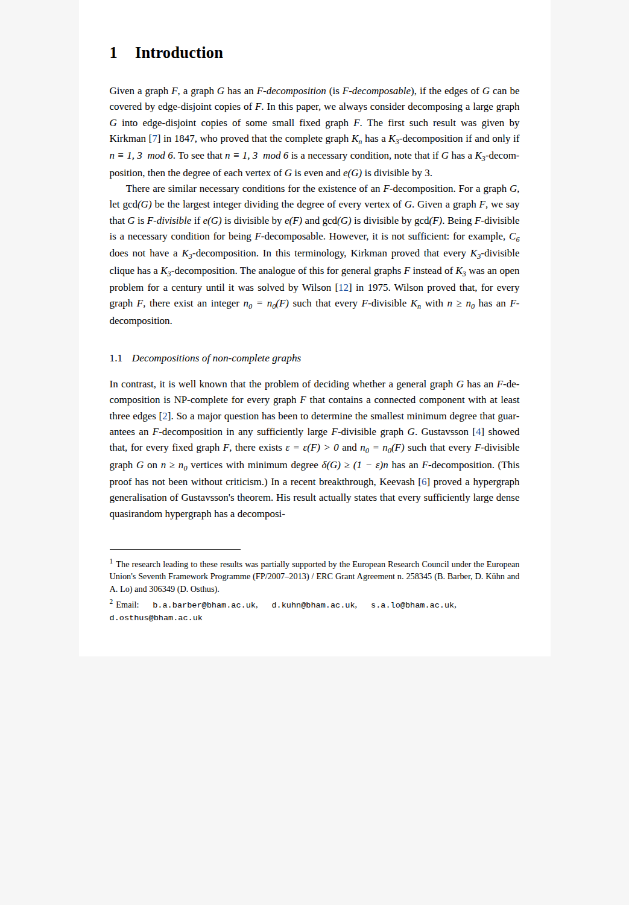1 Introduction
Given a graph F, a graph G has an F-decomposition (is F-decomposable), if the edges of G can be covered by edge-disjoint copies of F. In this paper, we always consider decomposing a large graph G into edge-disjoint copies of some small fixed graph F. The first such result was given by Kirkman [7] in 1847, who proved that the complete graph Kn has a K3-decomposition if and only if n ≡ 1, 3 mod 6. To see that n ≡ 1, 3 mod 6 is a necessary condition, note that if G has a K3-decomposition, then the degree of each vertex of G is even and e(G) is divisible by 3.
There are similar necessary conditions for the existence of an F-decomposition. For a graph G, let gcd(G) be the largest integer dividing the degree of every vertex of G. Given a graph F, we say that G is F-divisible if e(G) is divisible by e(F) and gcd(G) is divisible by gcd(F). Being F-divisible is a necessary condition for being F-decomposable. However, it is not sufficient: for example, C6 does not have a K3-decomposition. In this terminology, Kirkman proved that every K3-divisible clique has a K3-decomposition. The analogue of this for general graphs F instead of K3 was an open problem for a century until it was solved by Wilson [12] in 1975. Wilson proved that, for every graph F, there exist an integer n0 = n0(F) such that every F-divisible Kn with n ≥ n0 has an F-decomposition.
1.1 Decompositions of non-complete graphs
In contrast, it is well known that the problem of deciding whether a general graph G has an F-decomposition is NP-complete for every graph F that contains a connected component with at least three edges [2]. So a major question has been to determine the smallest minimum degree that guarantees an F-decomposition in any sufficiently large F-divisible graph G. Gustavsson [4] showed that, for every fixed graph F, there exists ε = ε(F) > 0 and n0 = n0(F) such that every F-divisible graph G on n ≥ n0 vertices with minimum degree δ(G) ≥ (1 − ε)n has an F-decomposition. (This proof has not been without criticism.) In a recent breakthrough, Keevash [6] proved a hypergraph generalisation of Gustavsson's theorem. His result actually states that every sufficiently large dense quasirandom hypergraph has a decomposi-
1 The research leading to these results was partially supported by the European Research Council under the European Union's Seventh Framework Programme (FP/2007–2013) / ERC Grant Agreement n. 258345 (B. Barber, D. Kühn and A. Lo) and 306349 (D. Osthus).
2 Email: b.a.barber@bham.ac.uk, d.kuhn@bham.ac.uk, s.a.lo@bham.ac.uk, d.osthus@bham.ac.uk